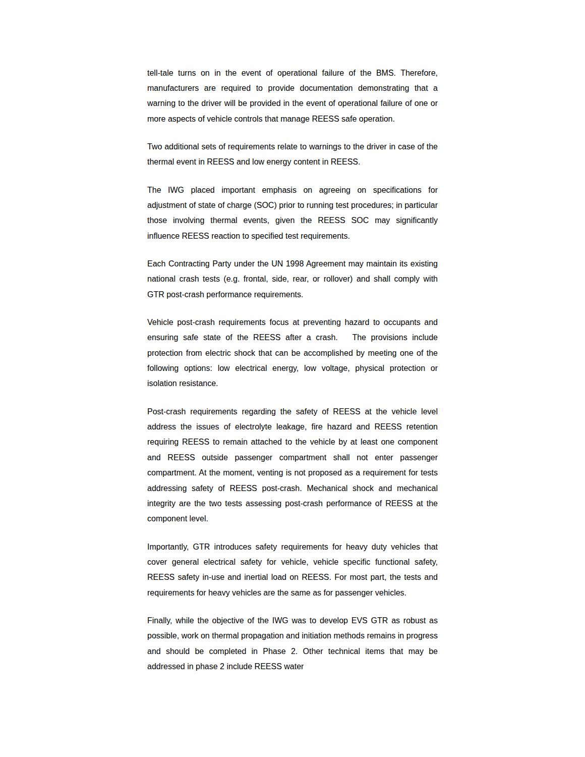tell-tale turns on in the event of operational failure of the BMS. Therefore, manufacturers are required to provide documentation demonstrating that a warning to the driver will be provided in the event of operational failure of one or more aspects of vehicle controls that manage REESS safe operation.
Two additional sets of requirements relate to warnings to the driver in case of the thermal event in REESS and low energy content in REESS.
The IWG placed important emphasis on agreeing on specifications for adjustment of state of charge (SOC) prior to running test procedures; in particular those involving thermal events, given the REESS SOC may significantly influence REESS reaction to specified test requirements.
Each Contracting Party under the UN 1998 Agreement may maintain its existing national crash tests (e.g. frontal, side, rear, or rollover) and shall comply with GTR post-crash performance requirements.
Vehicle post-crash requirements focus at preventing hazard to occupants and ensuring safe state of the REESS after a crash. The provisions include protection from electric shock that can be accomplished by meeting one of the following options: low electrical energy, low voltage, physical protection or isolation resistance.
Post-crash requirements regarding the safety of REESS at the vehicle level address the issues of electrolyte leakage, fire hazard and REESS retention requiring REESS to remain attached to the vehicle by at least one component and REESS outside passenger compartment shall not enter passenger compartment. At the moment, venting is not proposed as a requirement for tests addressing safety of REESS post-crash. Mechanical shock and mechanical integrity are the two tests assessing post-crash performance of REESS at the component level.
Importantly, GTR introduces safety requirements for heavy duty vehicles that cover general electrical safety for vehicle, vehicle specific functional safety, REESS safety in-use and inertial load on REESS. For most part, the tests and requirements for heavy vehicles are the same as for passenger vehicles.
Finally, while the objective of the IWG was to develop EVS GTR as robust as possible, work on thermal propagation and initiation methods remains in progress and should be completed in Phase 2. Other technical items that may be addressed in phase 2 include REESS water